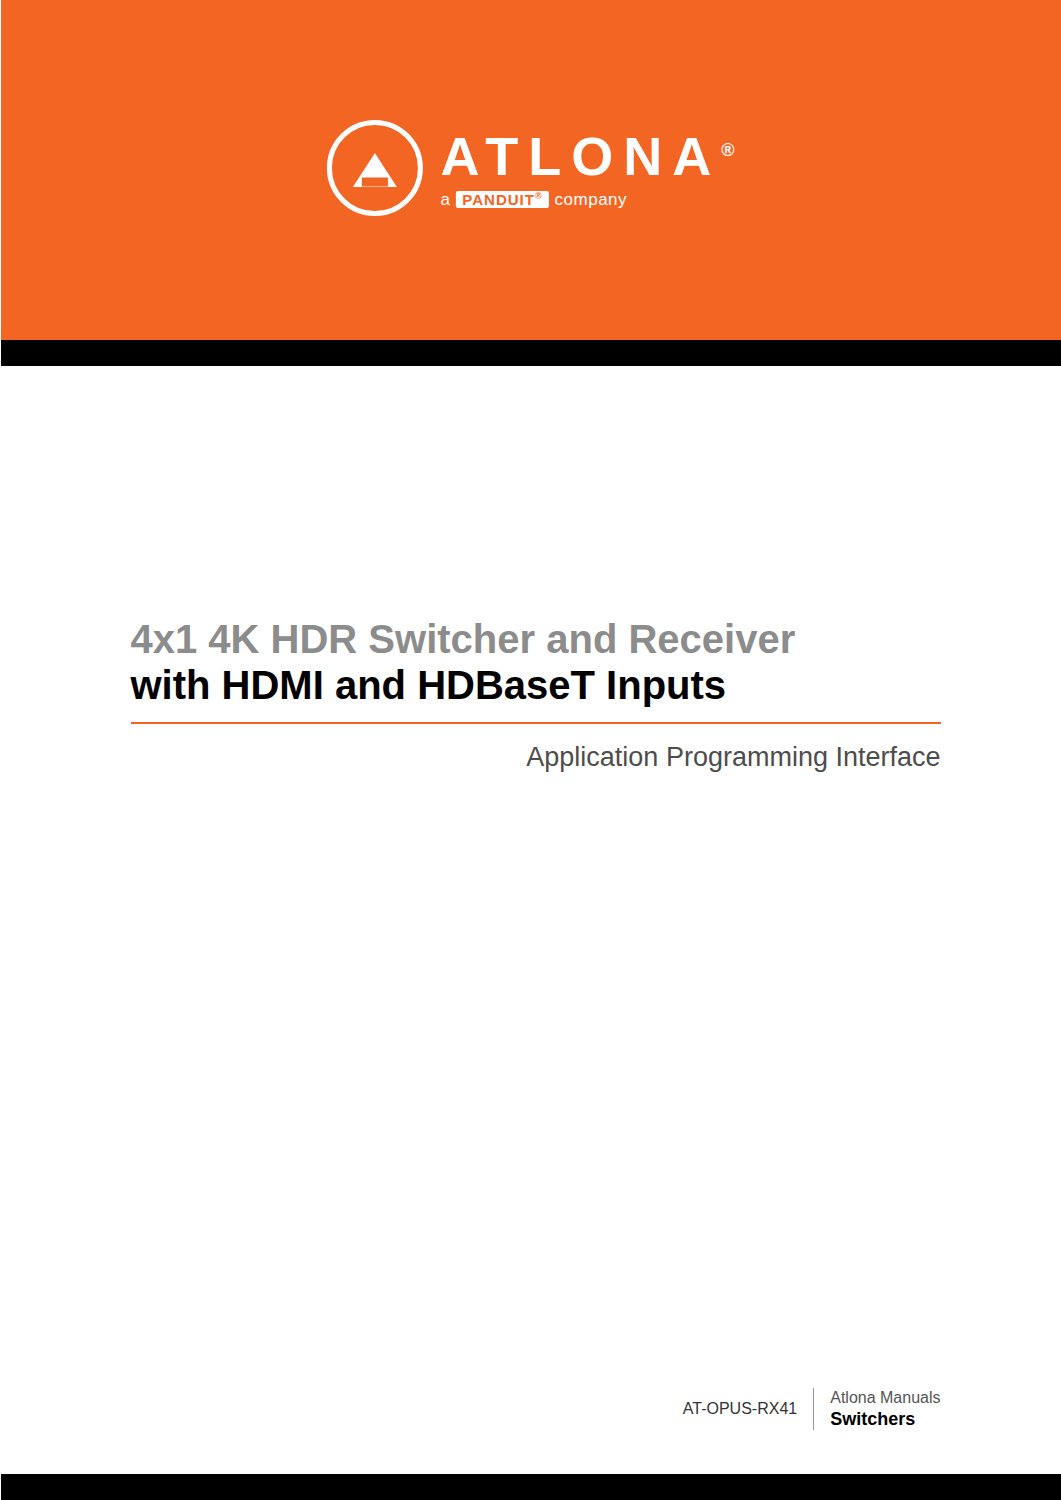ATLONA®
a PANDUIT® company
4x1 4K HDR Switcher and Receiver with HDMI and HDBaseT Inputs
Application Programming Interface
AT-OPUS-RX41 Atlona Manuals
Switchers